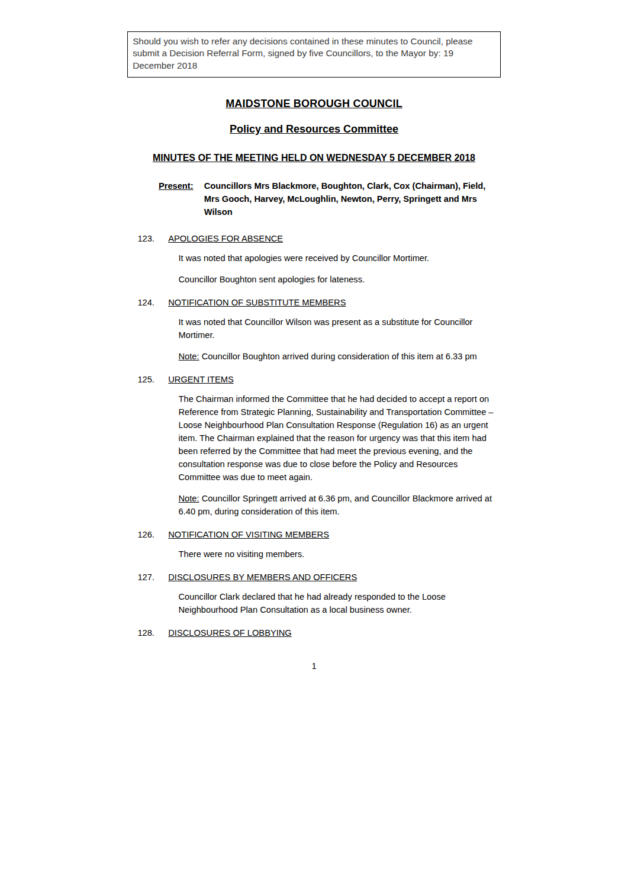Should you wish to refer any decisions contained in these minutes to Council, please submit a Decision Referral Form, signed by five Councillors, to the Mayor by: 19 December 2018
MAIDSTONE BOROUGH COUNCIL
Policy and Resources Committee
MINUTES OF THE MEETING HELD ON WEDNESDAY 5 DECEMBER 2018
Present:
Councillors Mrs Blackmore, Boughton, Clark, Cox (Chairman), Field, Mrs Gooch, Harvey, McLoughlin, Newton, Perry, Springett and Mrs Wilson
123.
APOLOGIES FOR ABSENCE
It was noted that apologies were received by Councillor Mortimer.
Councillor Boughton sent apologies for lateness.
124.
NOTIFICATION OF SUBSTITUTE MEMBERS
It was noted that Councillor Wilson was present as a substitute for Councillor Mortimer.
Note: Councillor Boughton arrived during consideration of this item at 6.33 pm
125.
URGENT ITEMS
The Chairman informed the Committee that he had decided to accept a report on Reference from Strategic Planning, Sustainability and Transportation Committee – Loose Neighbourhood Plan Consultation Response (Regulation 16) as an urgent item. The Chairman explained that the reason for urgency was that this item had been referred by the Committee that had meet the previous evening, and the consultation response was due to close before the Policy and Resources Committee was due to meet again.
Note: Councillor Springett arrived at 6.36 pm, and Councillor Blackmore arrived at 6.40 pm, during consideration of this item.
126.
NOTIFICATION OF VISITING MEMBERS
There were no visiting members.
127.
DISCLOSURES BY MEMBERS AND OFFICERS
Councillor Clark declared that he had already responded to the Loose Neighbourhood Plan Consultation as a local business owner.
128.
DISCLOSURES OF LOBBYING
1